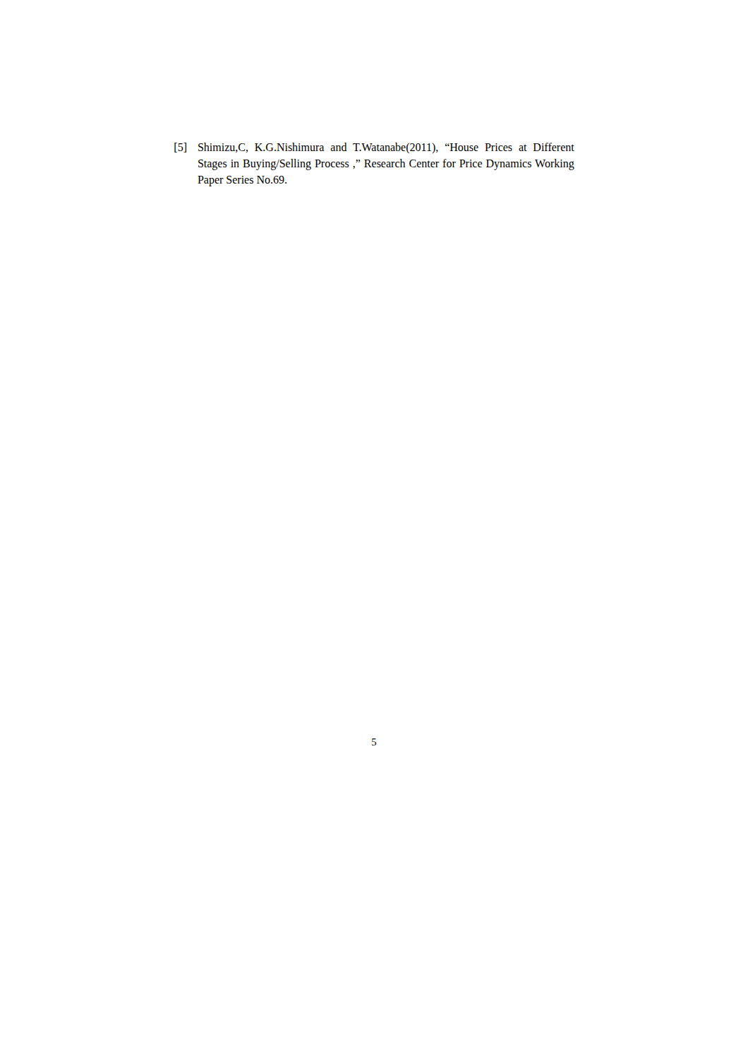[5] Shimizu,C, K.G.Nishimura and T.Watanabe(2011), “House Prices at Different Stages in Buying/Selling Process ,” Research Center for Price Dynamics Working Paper Series No.69.
5